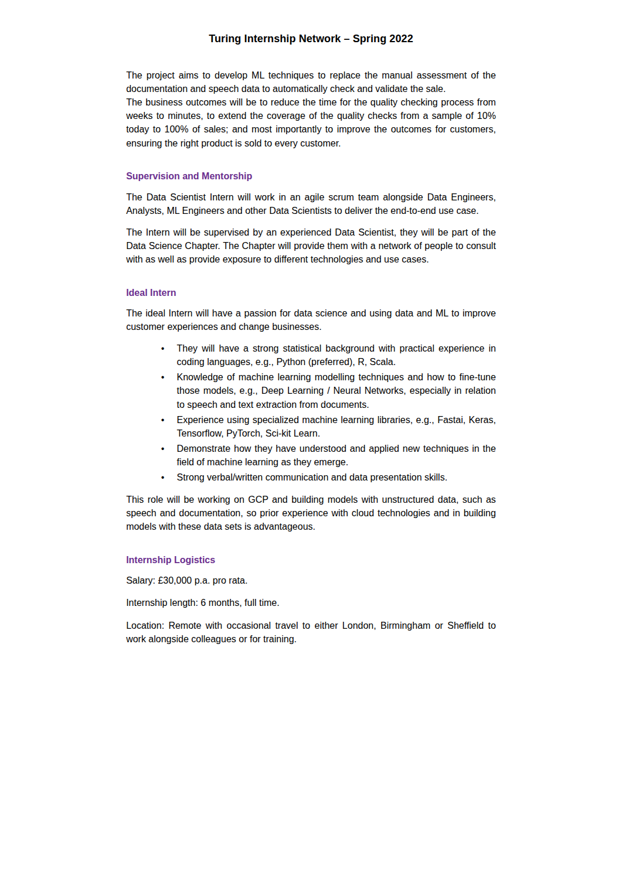Turing Internship Network – Spring 2022
The project aims to develop ML techniques to replace the manual assessment of the documentation and speech data to automatically check and validate the sale.
The business outcomes will be to reduce the time for the quality checking process from weeks to minutes, to extend the coverage of the quality checks from a sample of 10% today to 100% of sales; and most importantly to improve the outcomes for customers, ensuring the right product is sold to every customer.
Supervision and Mentorship
The Data Scientist Intern will work in an agile scrum team alongside Data Engineers, Analysts, ML Engineers and other Data Scientists to deliver the end-to-end use case.
The Intern will be supervised by an experienced Data Scientist, they will be part of the Data Science Chapter. The Chapter will provide them with a network of people to consult with as well as provide exposure to different technologies and use cases.
Ideal Intern
The ideal Intern will have a passion for data science and using data and ML to improve customer experiences and change businesses.
They will have a strong statistical background with practical experience in coding languages, e.g., Python (preferred), R, Scala.
Knowledge of machine learning modelling techniques and how to fine-tune those models, e.g., Deep Learning / Neural Networks, especially in relation to speech and text extraction from documents.
Experience using specialized machine learning libraries, e.g., Fastai, Keras, Tensorflow, PyTorch, Sci-kit Learn.
Demonstrate how they have understood and applied new techniques in the field of machine learning as they emerge.
Strong verbal/written communication and data presentation skills.
This role will be working on GCP and building models with unstructured data, such as speech and documentation, so prior experience with cloud technologies and in building models with these data sets is advantageous.
Internship Logistics
Salary: £30,000 p.a. pro rata.
Internship length: 6 months, full time.
Location: Remote with occasional travel to either London, Birmingham or Sheffield to work alongside colleagues or for training.